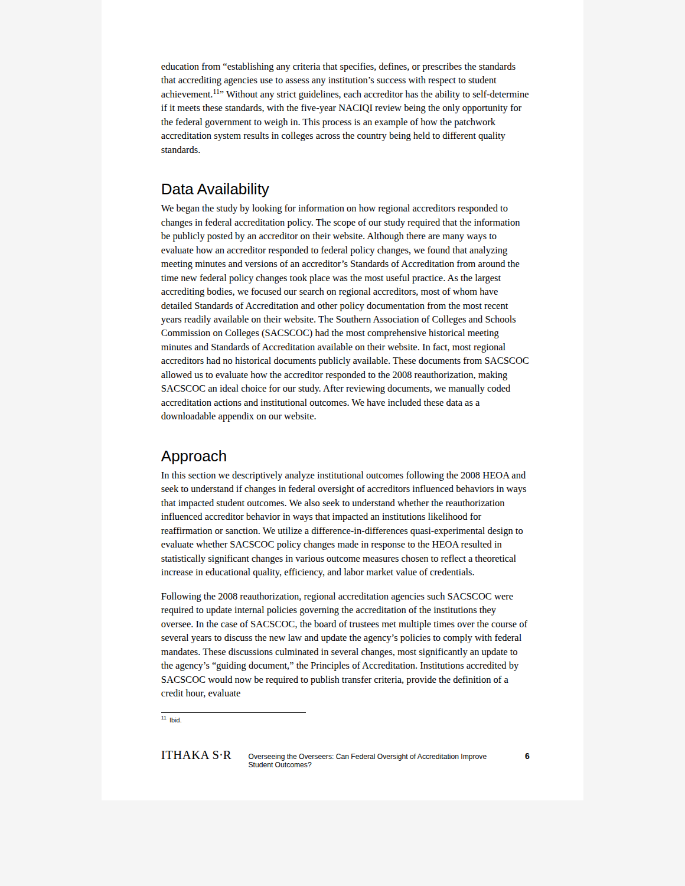education from “establishing any criteria that specifies, defines, or prescribes the standards that accrediting agencies use to assess any institution’s success with respect to student achievement.11” Without any strict guidelines, each accreditor has the ability to self-determine if it meets these standards, with the five-year NACIQI review being the only opportunity for the federal government to weigh in. This process is an example of how the patchwork accreditation system results in colleges across the country being held to different quality standards.
Data Availability
We began the study by looking for information on how regional accreditors responded to changes in federal accreditation policy. The scope of our study required that the information be publicly posted by an accreditor on their website. Although there are many ways to evaluate how an accreditor responded to federal policy changes, we found that analyzing meeting minutes and versions of an accreditor’s Standards of Accreditation from around the time new federal policy changes took place was the most useful practice. As the largest accrediting bodies, we focused our search on regional accreditors, most of whom have detailed Standards of Accreditation and other policy documentation from the most recent years readily available on their website. The Southern Association of Colleges and Schools Commission on Colleges (SACSCOC) had the most comprehensive historical meeting minutes and Standards of Accreditation available on their website. In fact, most regional accreditors had no historical documents publicly available. These documents from SACSCOC allowed us to evaluate how the accreditor responded to the 2008 reauthorization, making SACSCOC an ideal choice for our study. After reviewing documents, we manually coded accreditation actions and institutional outcomes. We have included these data as a downloadable appendix on our website.
Approach
In this section we descriptively analyze institutional outcomes following the 2008 HEOA and seek to understand if changes in federal oversight of accreditors influenced behaviors in ways that impacted student outcomes. We also seek to understand whether the reauthorization influenced accreditor behavior in ways that impacted an institutions likelihood for reaffirmation or sanction. We utilize a difference-in-differences quasi-experimental design to evaluate whether SACSCOC policy changes made in response to the HEOA resulted in statistically significant changes in various outcome measures chosen to reflect a theoretical increase in educational quality, efficiency, and labor market value of credentials.
Following the 2008 reauthorization, regional accreditation agencies such SACSCOC were required to update internal policies governing the accreditation of the institutions they oversee. In the case of SACSCOC, the board of trustees met multiple times over the course of several years to discuss the new law and update the agency’s policies to comply with federal mandates. These discussions culminated in several changes, most significantly an update to the agency’s “guiding document,” the Principles of Accreditation. Institutions accredited by SACSCOC would now be required to publish transfer criteria, provide the definition of a credit hour, evaluate
11 Ibid.
ITHAKA S·R
Overseeing the Overseers: Can Federal Oversight of Accreditation Improve Student Outcomes?
6